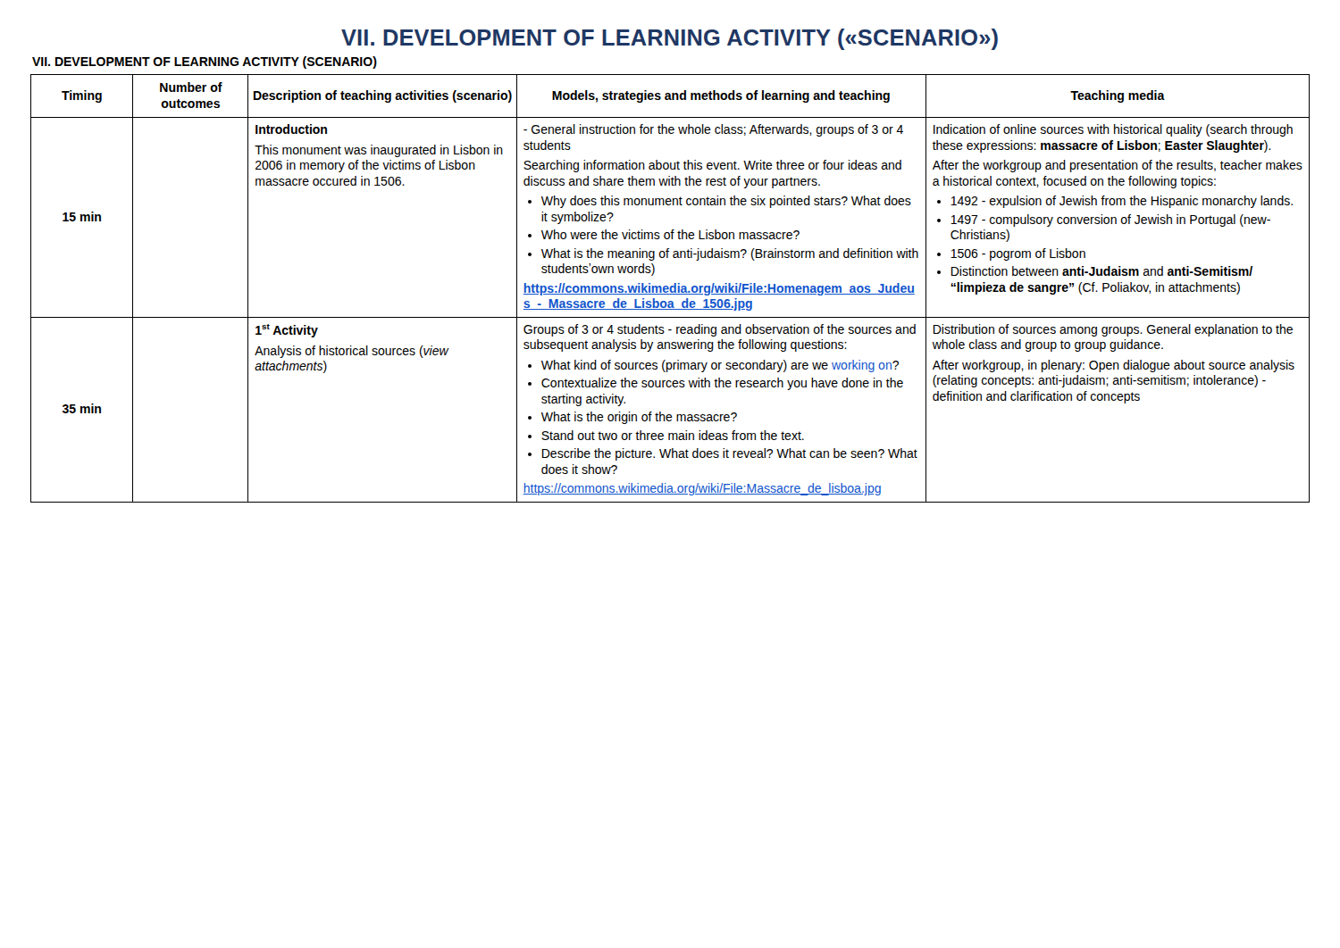VII. DEVELOPMENT OF LEARNING ACTIVITY («SCENARIO»)
VII. DEVELOPMENT OF LEARNING ACTIVITY (SCENARIO)
| Timing | Number of outcomes | Description of teaching activities (scenario) | Models, strategies and methods of learning and teaching | Teaching media |
| --- | --- | --- | --- | --- |
| 15 min | | Introduction This monument was inaugurated in Lisbon in 2006 in memory of the victims of Lisbon massacre occured in 1506. | - General instruction for the whole class; Afterwards, groups of 3 or 4 students Searching information about this event. Write three or four ideas and discuss and share them with the rest of your partners. Why does this monument contain the six pointed stars? What does it symbolize? Who were the victims of the Lisbon massacre? What is the meaning of anti-judaism? (Brainstorm and definition with studentsʼown words) https://commons.wikimedia.org/wiki/File:Homenagem_aos_Judeus_-_Massacre_de_Lisboa_de_1506.jpg | Indication of online sources with historical quality (search through these expressions: massacre of Lisbon ; Easter Slaughter ). After the workgroup and presentation of the results, teacher makes a historical context, focused on the following topics: 1492 - expulsion of Jewish from the Hispanic monarchy lands. 1497 - compulsory conversion of Jewish in Portugal (new-Christians) 1506 - pogrom of Lisbon Distinction between anti-Judaism and anti-Semitism/ “limpieza de sangre” (Cf. Poliakov, in attachments) |
| 35 min | | 1 st Activity Analysis of historical sources ( view attachments ) | Groups of 3 or 4 students - reading and observation of the sources and subsequent analysis by answering the following questions: What kind of sources (primary or secondary) are we working on ? Contextualize the sources with the research you have done in the starting activity. What is the origin of the massacre? Stand out two or three main ideas from the text. Describe the picture. What does it reveal? What can be seen? What does it show? https://commons.wikimedia.org/wiki/File:Massacre_de_lisboa.jpg | Distribution of sources among groups. General explanation to the whole class and group to group guidance. After workgroup, in plenary: Open dialogue about source analysis (relating concepts: anti-judaism; anti-semitism; intolerance) - definition and clarification of concepts |